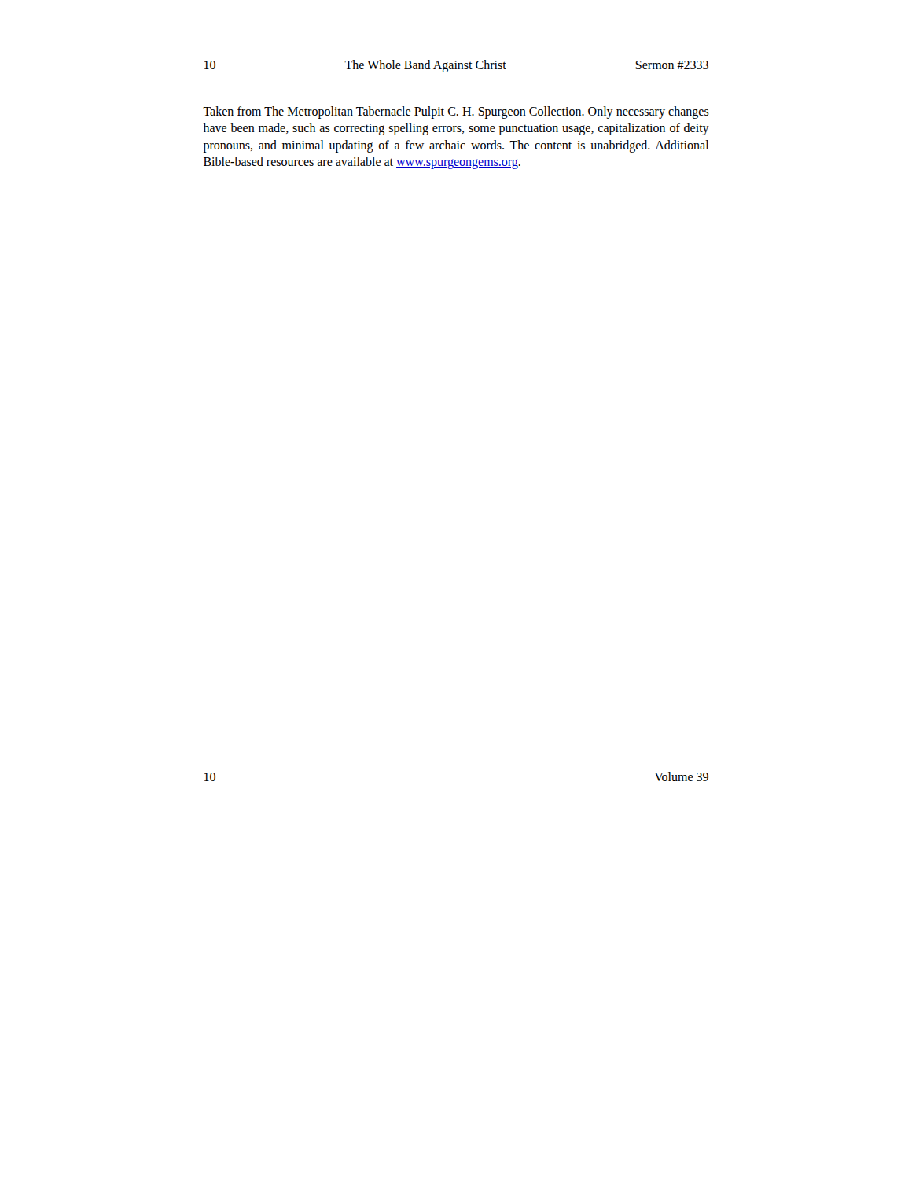10 The Whole Band Against Christ Sermon #2333
Taken from The Metropolitan Tabernacle Pulpit C. H. Spurgeon Collection. Only necessary changes have been made, such as correcting spelling errors, some punctuation usage, capitalization of deity pronouns, and minimal updating of a few archaic words. The content is unabridged. Additional Bible-based resources are available at www.spurgeongems.org.
10 Volume 39